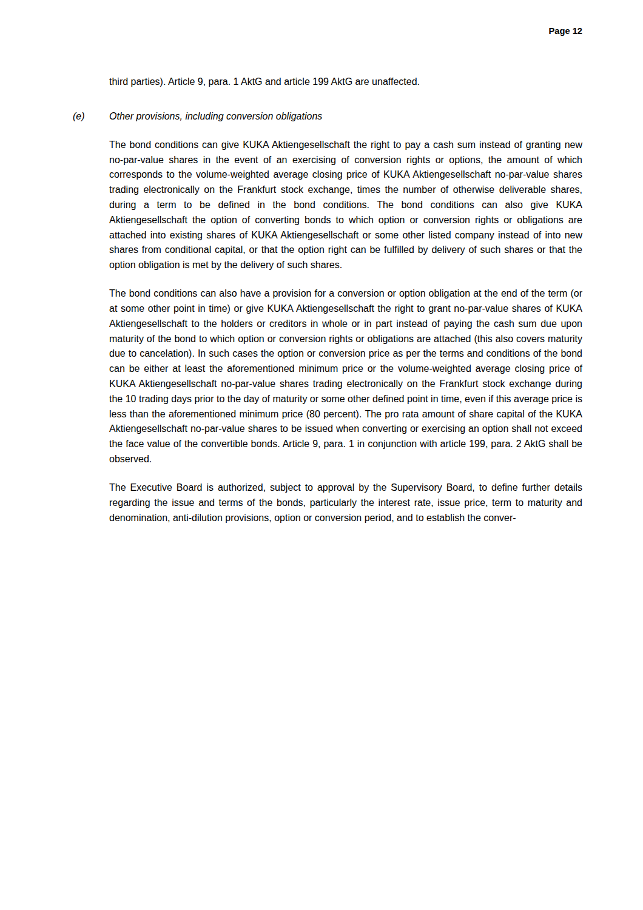Page 12
third parties). Article 9, para. 1 AktG and article 199 AktG are unaffected.
(e) Other provisions, including conversion obligations
The bond conditions can give KUKA Aktiengesellschaft the right to pay a cash sum instead of granting new no-par-value shares in the event of an exercising of conversion rights or options, the amount of which corresponds to the volume-weighted average closing price of KUKA Aktiengesellschaft no-par-value shares trading electronically on the Frankfurt stock exchange, times the number of otherwise deliverable shares, during a term to be defined in the bond conditions. The bond conditions can also give KUKA Aktiengesellschaft the option of converting bonds to which option or conversion rights or obligations are attached into existing shares of KUKA Aktiengesellschaft or some other listed company instead of into new shares from conditional capital, or that the option right can be fulfilled by delivery of such shares or that the option obligation is met by the delivery of such shares.
The bond conditions can also have a provision for a conversion or option obligation at the end of the term (or at some other point in time) or give KUKA Aktiengesellschaft the right to grant no-par-value shares of KUKA Aktiengesellschaft to the holders or creditors in whole or in part instead of paying the cash sum due upon maturity of the bond to which option or conversion rights or obligations are attached (this also covers maturity due to cancelation). In such cases the option or conversion price as per the terms and conditions of the bond can be either at least the aforementioned minimum price or the volume-weighted average closing price of KUKA Aktiengesellschaft no-par-value shares trading electronically on the Frankfurt stock exchange during the 10 trading days prior to the day of maturity or some other defined point in time, even if this average price is less than the aforementioned minimum price (80 percent). The pro rata amount of share capital of the KUKA Aktiengesellschaft no-par-value shares to be issued when converting or exercising an option shall not exceed the face value of the convertible bonds. Article 9, para. 1 in conjunction with article 199, para. 2 AktG shall be observed.
The Executive Board is authorized, subject to approval by the Supervisory Board, to define further details regarding the issue and terms of the bonds, particularly the interest rate, issue price, term to maturity and denomination, anti-dilution provisions, option or conversion period, and to establish the conver-